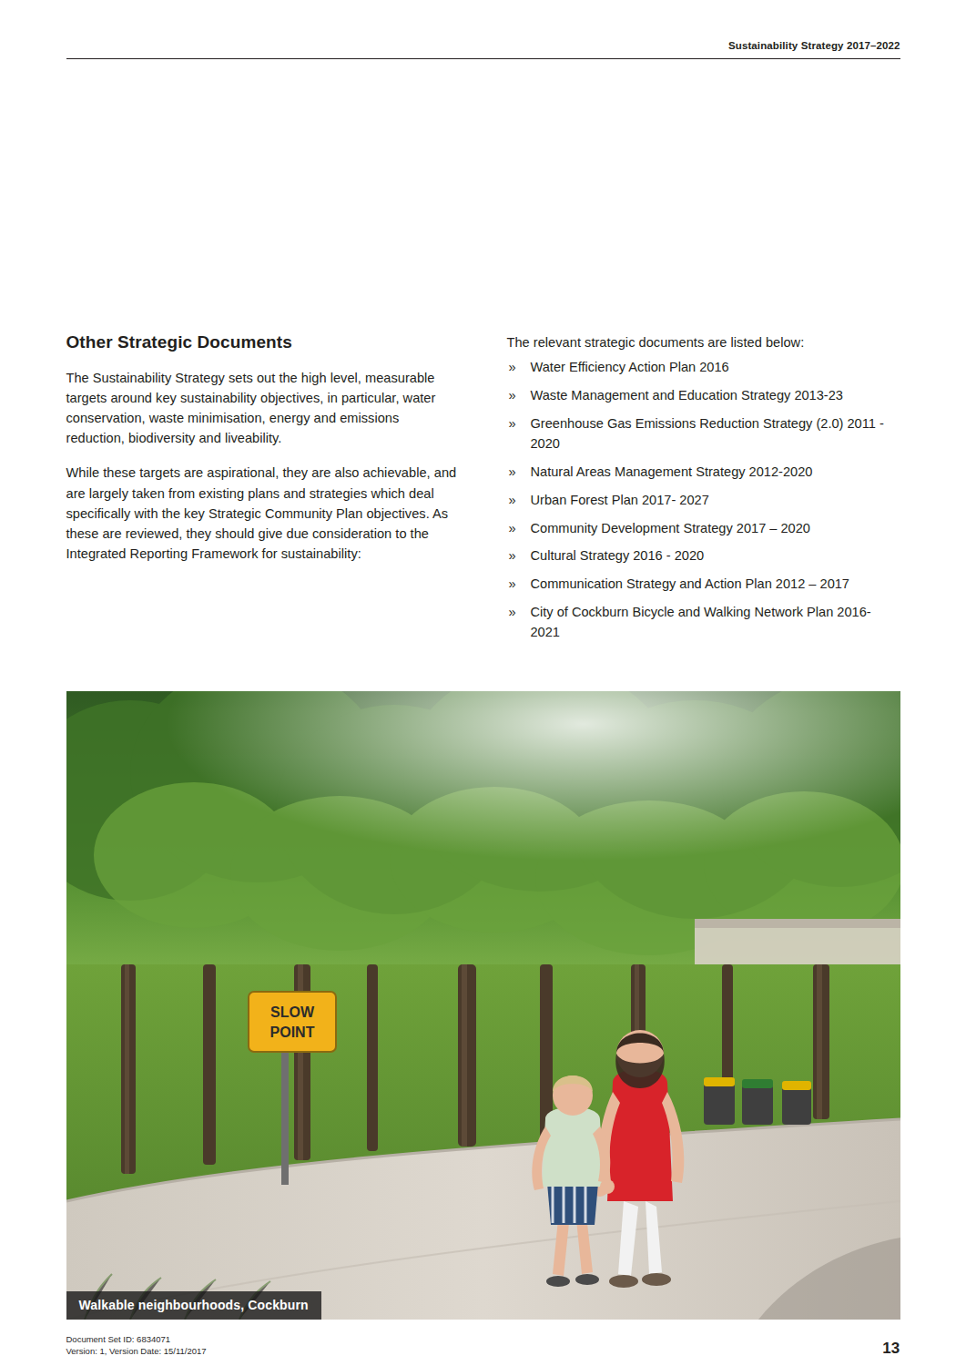Sustainability Strategy 2017–2022
Other Strategic Documents
The Sustainability Strategy sets out the high level, measurable targets around key sustainability objectives, in particular, water conservation, waste minimisation, energy and emissions reduction, biodiversity and liveability.
While these targets are aspirational, they are also achievable, and are largely taken from existing plans and strategies which deal specifically with the key Strategic Community Plan objectives. As these are reviewed, they should give due consideration to the Integrated Reporting Framework for sustainability:
The relevant strategic documents are listed below:
Water Efficiency Action Plan 2016
Waste Management and Education Strategy 2013-23
Greenhouse Gas Emissions Reduction Strategy (2.0) 2011 - 2020
Natural Areas Management Strategy 2012-2020
Urban Forest Plan 2017- 2027
Community Development Strategy 2017 – 2020
Cultural Strategy 2016 - 2020
Communication Strategy and Action Plan 2012 – 2017
City of Cockburn Bicycle and Walking Network Plan 2016-2021
SLOW POINT
Walkable neighbourhoods, Cockburn
Document Set ID: 6834071
Version: 1, Version Date: 15/11/2017
13